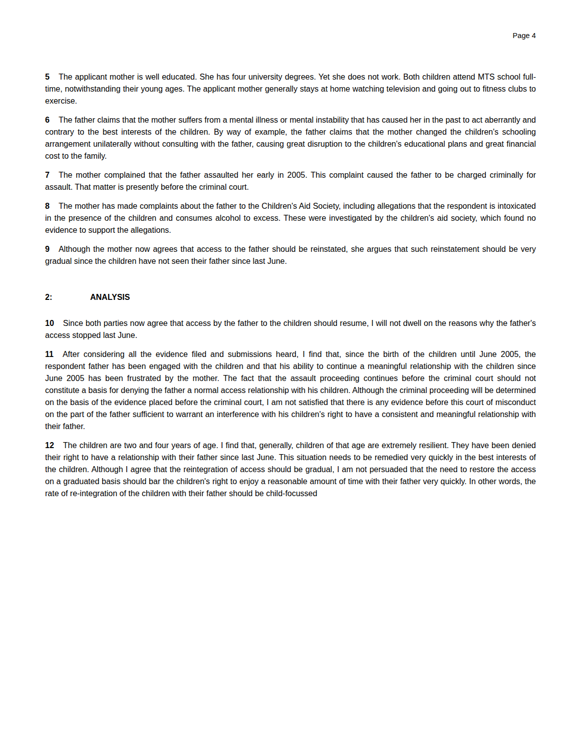Page 4
5 The applicant mother is well educated. She has four university degrees. Yet she does not work. Both children attend MTS school full-time, notwithstanding their young ages. The applicant mother generally stays at home watching television and going out to fitness clubs to exercise.
6 The father claims that the mother suffers from a mental illness or mental instability that has caused her in the past to act aberrantly and contrary to the best interests of the children. By way of example, the father claims that the mother changed the children's schooling arrangement unilaterally without consulting with the father, causing great disruption to the children's educational plans and great financial cost to the family.
7 The mother complained that the father assaulted her early in 2005. This complaint caused the father to be charged criminally for assault. That matter is presently before the criminal court.
8 The mother has made complaints about the father to the Children's Aid Society, including allegations that the respondent is intoxicated in the presence of the children and consumes alcohol to excess. These were investigated by the children's aid society, which found no evidence to support the allegations.
9 Although the mother now agrees that access to the father should be reinstated, she argues that such reinstatement should be very gradual since the children have not seen their father since last June.
2: ANALYSIS
10 Since both parties now agree that access by the father to the children should resume, I will not dwell on the reasons why the father's access stopped last June.
11 After considering all the evidence filed and submissions heard, I find that, since the birth of the children until June 2005, the respondent father has been engaged with the children and that his ability to continue a meaningful relationship with the children since June 2005 has been frustrated by the mother. The fact that the assault proceeding continues before the criminal court should not constitute a basis for denying the father a normal access relationship with his children. Although the criminal proceeding will be determined on the basis of the evidence placed before the criminal court, I am not satisfied that there is any evidence before this court of misconduct on the part of the father sufficient to warrant an interference with his children's right to have a consistent and meaningful relationship with their father.
12 The children are two and four years of age. I find that, generally, children of that age are extremely resilient. They have been denied their right to have a relationship with their father since last June. This situation needs to be remedied very quickly in the best interests of the children. Although I agree that the reintegration of access should be gradual, I am not persuaded that the need to restore the access on a graduated basis should bar the children's right to enjoy a reasonable amount of time with their father very quickly. In other words, the rate of re-integration of the children with their father should be child-focussed